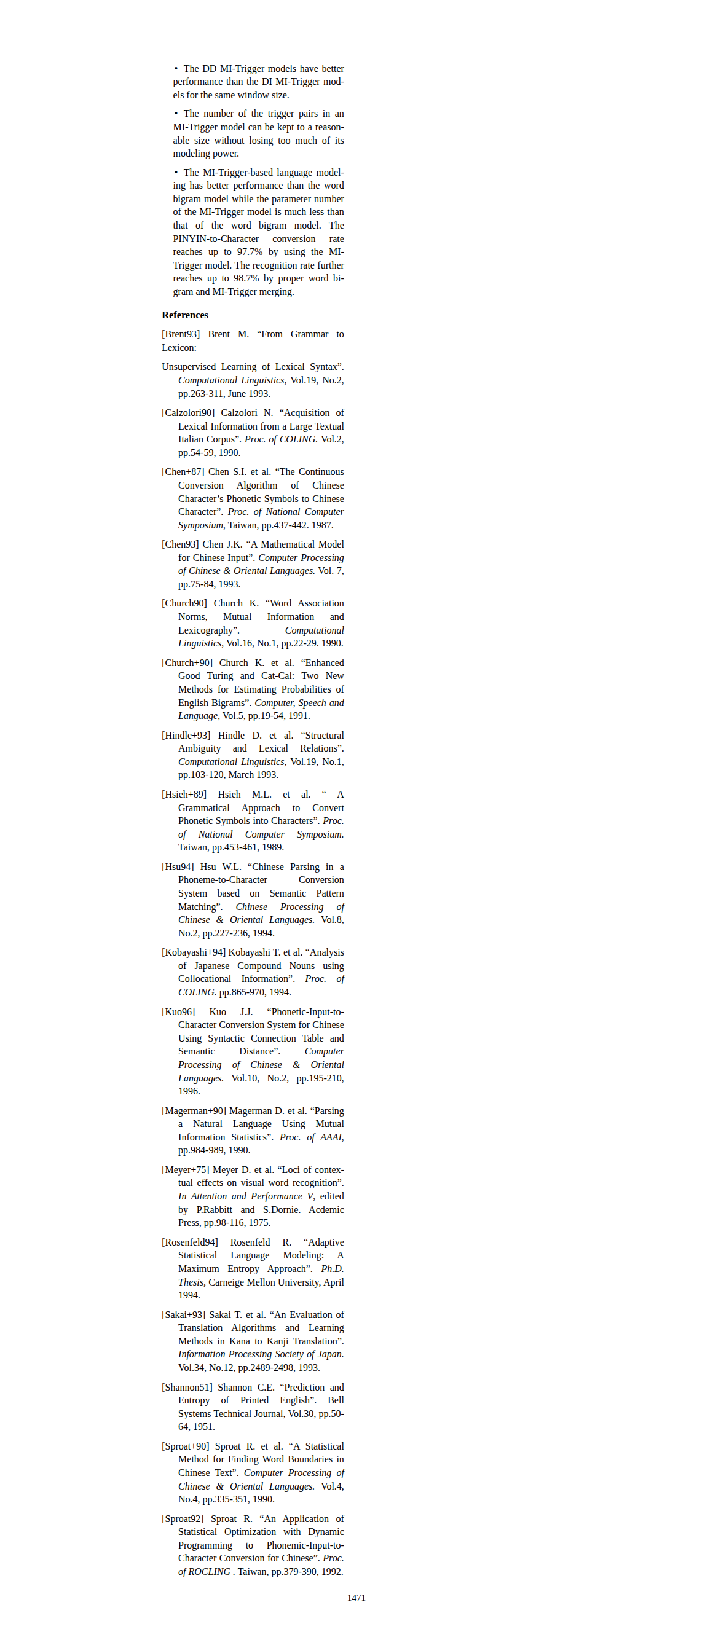The DD MI-Trigger models have better performance than the DI MI-Trigger models for the same window size.
The number of the trigger pairs in an MI-Trigger model can be kept to a reasonable size without losing too much of its modeling power.
The MI-Trigger-based language modeling has better performance than the word bigram model while the parameter number of the MI-Trigger model is much less than that of the word bigram model. The PINYIN-to-Character conversion rate reaches up to 97.7% by using the MI-Trigger model. The recognition rate further reaches up to 98.7% by proper word bigram and MI-Trigger merging.
References
[Brent93] Brent M. “From Grammar to Lexicon:
Unsupervised Learning of Lexical Syntax”. Computational Linguistics, Vol.19, No.2, pp.263-311, June 1993.
[Calzolori90] Calzolori N. “Acquisition of Lexical Information from a Large Textual Italian Corpus”. Proc. of COLING. Vol.2, pp.54-59, 1990.
[Chen+87] Chen S.I. et al. “The Continuous Conversion Algorithm of Chinese Character’s Phonetic Symbols to Chinese Character”. Proc. of National Computer Symposium, Taiwan, pp.437-442. 1987.
[Chen93] Chen J.K. “A Mathematical Model for Chinese Input”. Computer Processing of Chinese & Oriental Languages. Vol. 7, pp.75-84, 1993.
[Church90] Church K. “Word Association Norms, Mutual Information and Lexicography”. Computational Linguistics, Vol.16, No.1, pp.22-29. 1990.
[Church+90] Church K. et al. “Enhanced Good Turing and Cat-Cal: Two New Methods for Estimating Probabilities of English Bigrams”. Computer, Speech and Language, Vol.5, pp.19-54, 1991.
[Hindle+93] Hindle D. et al. “Structural Ambiguity and Lexical Relations”. Computational Linguistics, Vol.19, No.1, pp.103-120, March 1993.
[Hsieh+89] Hsieh M.L. et al. “ A Grammatical Approach to Convert Phonetic Symbols into Characters”. Proc. of National Computer Symposium. Taiwan, pp.453-461, 1989.
[Hsu94] Hsu W.L. “Chinese Parsing in a Phoneme-to-Character Conversion System based on Semantic Pattern Matching”. Chinese Processing of Chinese & Oriental Languages. Vol.8, No.2, pp.227-236, 1994.
[Kobayashi+94] Kobayashi T. et al. “Analysis of Japanese Compound Nouns using Collocational Information”. Proc. of COLING. pp.865-970, 1994.
[Kuo96] Kuo J.J. “Phonetic-Input-to-Character Conversion System for Chinese Using Syntactic Connection Table and Semantic Distance”. Computer Processing of Chinese & Oriental Languages. Vol.10, No.2, pp.195-210, 1996.
[Magerman+90] Magerman D. et al. “Parsing a Natural Language Using Mutual Information Statistics”. Proc. of AAAI, pp.984-989, 1990.
[Meyer+75] Meyer D. et al. “Loci of contextual effects on visual word recognition”. In Attention and Performance V, edited by P.Rabbitt and S.Dornie. Acdemic Press, pp.98-116, 1975.
[Rosenfeld94] Rosenfeld R. “Adaptive Statistical Language Modeling: A Maximum Entropy Approach”. Ph.D. Thesis, Carneige Mellon University, April 1994.
[Sakai+93] Sakai T. et al. “An Evaluation of Translation Algorithms and Learning Methods in Kana to Kanji Translation”. Information Processing Society of Japan. Vol.34, No.12, pp.2489-2498, 1993.
[Shannon51] Shannon C.E. “Prediction and Entropy of Printed English”. Bell Systems Technical Journal, Vol.30, pp.50-64, 1951.
[Sproat+90] Sproat R. et al. “A Statistical Method for Finding Word Boundaries in Chinese Text”. Computer Processing of Chinese & Oriental Languages. Vol.4, No.4, pp.335-351, 1990.
[Sproat92] Sproat R. “An Application of Statistical Optimization with Dynamic Programming to Phonemic-Input-to-Character Conversion for Chinese”. Proc. of ROCLING . Taiwan, pp.379-390, 1992.
1471